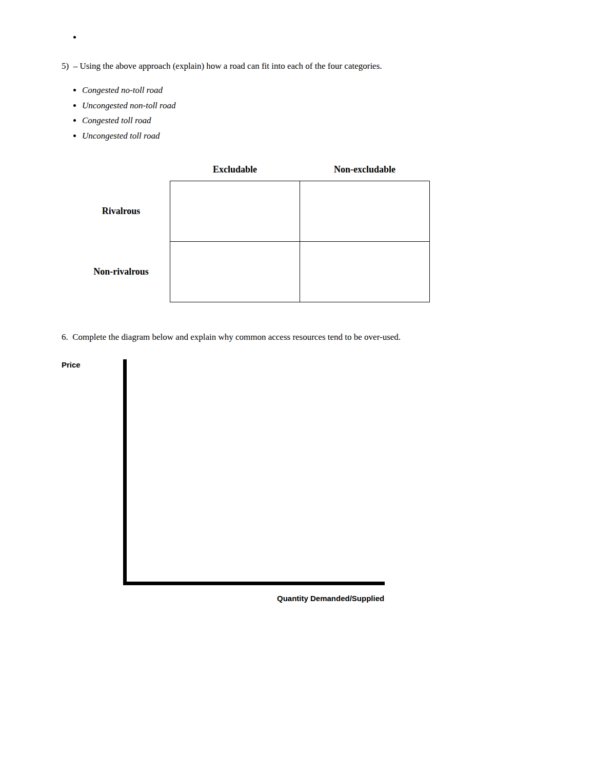5) – Using the above approach (explain) how a road can fit into each of the four categories.
Congested no-toll road
Uncongested non-toll road
Congested toll road
Uncongested toll road
| | Excludable | Non-excludable |
| --- | --- | --- |
| Rivalrous | | |
| Non-rivalrous | | |
6. Complete the diagram below and explain why common access resources tend to be over-used.
Price
Quantity Demanded/Supplied